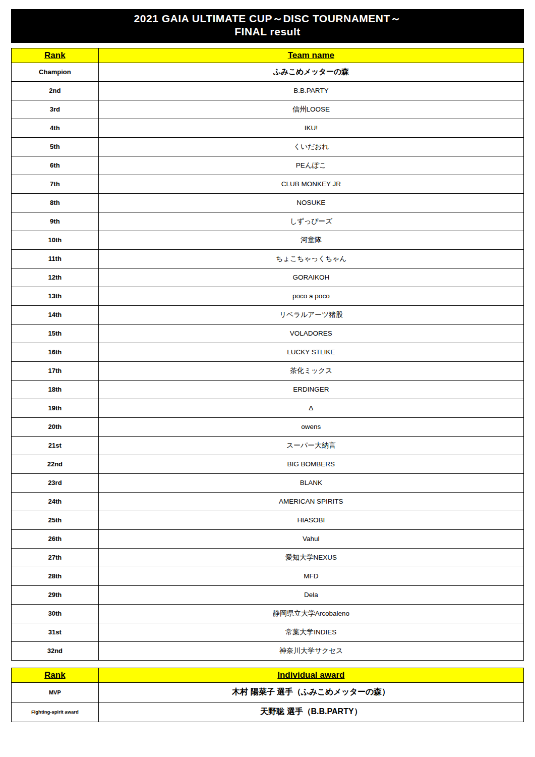2021 GAIA ULTIMATE CUP～DISC TOURNAMENT～
FINAL result
| Rank | Team name |
| --- | --- |
| Champion | ふみこめメッターの森 |
| 2nd | B.B.PARTY |
| 3rd | 信州LOOSE |
| 4th | IKU! |
| 5th | くいだおれ |
| 6th | PEんぽこ |
| 7th | CLUB MONKEY JR |
| 8th | NOSUKE |
| 9th | しずっぴーズ |
| 10th | 河童隊 |
| 11th | ちょこちゃっくちゃん |
| 12th | GORAIKOH |
| 13th | poco a poco |
| 14th | リベラルアーツ猪股 |
| 15th | VOLADORES |
| 16th | LUCKY STLIKE |
| 17th | 茶化ミックス |
| 18th | ERDINGER |
| 19th | Δ |
| 20th | owens |
| 21st | スーパー大納言 |
| 22nd | BIG BOMBERS |
| 23rd | BLANK |
| 24th | AMERICAN SPIRITS |
| 25th | HIASOBI |
| 26th | Vahul |
| 27th | 愛知大学NEXUS |
| 28th | MFD |
| 29th | Dela |
| 30th | 静岡県立大学Arcobaleno |
| 31st | 常葉大学INDIES |
| 32nd | 神奈川大学サクセス |
| Rank | Individual award |
| --- | --- |
| MVP | 木村 陽菜子 選手（ふみこめメッターの森） |
| Fighting-spirit award | 天野聡 選手（B.B.PARTY） |